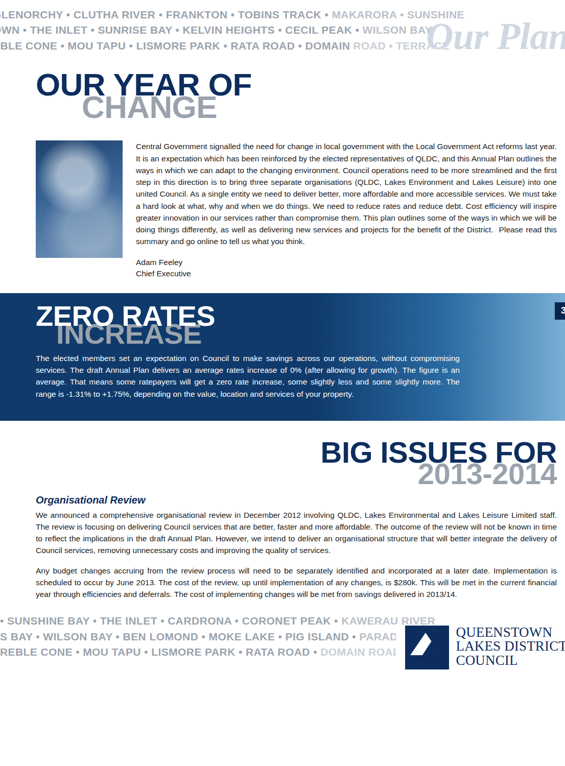Our Plan
GLENORCHY • CLUTHA RIVER • FRANKTON • TOBINS TRACK • MAKARORA • SUNSHINE
OWN • THE INLET • SUNRISE BAY • KELVIN HEIGHTS • CECIL PEAK • WILSON BAY
EBLE CONE • MOU TAPU • LISMORE PARK • RATA ROAD • DOMAIN ROAD • TERRACE
OUR YEAR OF
CHANGE
Central Government signalled the need for change in local government with the Local Government Act reforms last year. It is an expectation which has been reinforced by the elected representatives of QLDC, and this Annual Plan outlines the ways in which we can adapt to the changing environment. Council operations need to be more streamlined and the first step in this direction is to bring three separate organisations (QLDC, Lakes Environment and Lakes Leisure) into one united Council. As a single entity we need to deliver better, more affordable and more accessible services. We must take a hard look at what, why and when we do things. We need to reduce rates and reduce debt. Cost efficiency will inspire greater innovation in our services rather than compromise them. This plan outlines some of the ways in which we will be doing things differently, as well as delivering new services and projects for the benefit of the District. Please read this summary and go online to tell us what you think.
Adam Feeley
Chief Executive
3
ZERO RATES
INCREASE
The elected members set an expectation on Council to make savings across our operations, without compromising services. The draft Annual Plan delivers an average rates increase of 0% (after allowing for growth). The figure is an average. That means some ratepayers will get a zero rate increase, some slightly less and some slightly more. The range is -1.31% to +1.75%, depending on the value, location and services of your property.
BIG ISSUES FOR
2013-2014
Organisational Review
We announced a comprehensive organisational review in December 2012 involving QLDC, Lakes Environmental and Lakes Leisure Limited staff. The review is focusing on delivering Council services that are better, faster and more affordable. The outcome of the review will not be known in time to reflect the implications in the draft Annual Plan. However, we intend to deliver an organisational structure that will better integrate the delivery of Council services, removing unnecessary costs and improving the quality of services.
Any budget changes accruing from the review process will need to be separately identified and incorporated at a later date. Implementation is scheduled to occur by June 2013. The cost of the review, up until implementation of any changes, is $280k. This will be met in the current financial year through efficiencies and deferrals. The cost of implementing changes will be met from savings delivered in 2013/14.
• SUNSHINE BAY • THE INLET • CARDRONA • CORONET PEAK • KAWERAU RIVER
S BAY • WILSON BAY • BEN LOMOND • MOKE LAKE • PIG ISLAND • PARADISE
REBLE CONE • MOU TAPU • LISMORE PARK • RATA ROAD • DOMAIN ROAD •
QUEENSTOWN LAKES DISTRICT COUNCIL